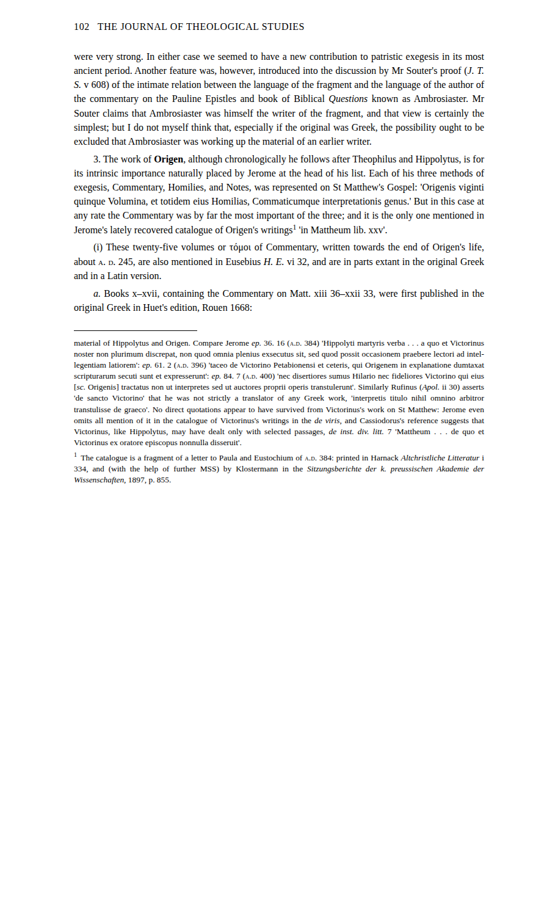102 THE JOURNAL OF THEOLOGICAL STUDIES
were very strong. In either case we seemed to have a new contribution to patristic exegesis in its most ancient period. Another feature was, however, introduced into the discussion by Mr Souter's proof (J. T. S. v 608) of the intimate relation between the language of the fragment and the language of the author of the commentary on the Pauline Epistles and book of Biblical Questions known as Ambrosiaster. Mr Souter claims that Ambrosiaster was himself the writer of the fragment, and that view is certainly the simplest; but I do not myself think that, especially if the original was Greek, the possibility ought to be excluded that Ambrosiaster was working up the material of an earlier writer.
3. The work of Origen, although chronologically he follows after Theophilus and Hippolytus, is for its intrinsic importance naturally placed by Jerome at the head of his list. Each of his three methods of exegesis, Commentary, Homilies, and Notes, was represented on St Matthew's Gospel: 'Origenis viginti quinque Volumina, et totidem eius Homilias, Commaticumque interpretationis genus.' But in this case at any rate the Commentary was by far the most important of the three; and it is the only one mentioned in Jerome's lately recovered catalogue of Origen's writings1 'in Mattheum lib. xxv'.
(i) These twenty-five volumes or τόμοι of Commentary, written towards the end of Origen's life, about a. d. 245, are also mentioned in Eusebius H. E. vi 32, and are in parts extant in the original Greek and in a Latin version.
a. Books x–xvii, containing the Commentary on Matt. xiii 36–xxii 33, were first published in the original Greek in Huet's edition, Rouen 1668:
material of Hippolytus and Origen. Compare Jerome ep. 36. 16 (a.d. 384) 'Hippolyti martyris verba . . . a quo et Victorinus noster non plurimum discrepat, non quod omnia plenius exsecutus sit, sed quod possit occasionem praebere lectori ad intellegentiam latiorem': ep. 61. 2 (a.d. 396) 'taceo de Victorino Petabionensi et ceteris, qui Origenem in explanatione dumtaxat scripturarum secuti sunt et expresserunt': ep. 84. 7 (a.d. 400) 'nec disertiores sumus Hilario nec fideliores Victorino qui eius [sc. Origenis] tractatus non ut interpretes sed ut auctores proprii operis transtulerunt'. Similarly Rufinus (Apol. ii 30) asserts 'de sancto Victorino' that he was not strictly a translator of any Greek work, 'interpretis titulo nihil omnino arbitror transtulisse de graeco'. No direct quotations appear to have survived from Victorinus's work on St Matthew: Jerome even omits all mention of it in the catalogue of Victorinus's writings in the de viris, and Cassiodorus's reference suggests that Victorinus, like Hippolytus, may have dealt only with selected passages, de inst. div. litt. 7 'Mattheum . . . de quo et Victorinus ex oratore episcopus nonnulla disseruit'.
1 The catalogue is a fragment of a letter to Paula and Eustochium of a.d. 384: printed in Harnack Altchristliche Litteratur i 334, and (with the help of further MSS) by Klostermann in the Sitzungsberichte der k. preussischen Akademie der Wissenschaften, 1897, p. 855.